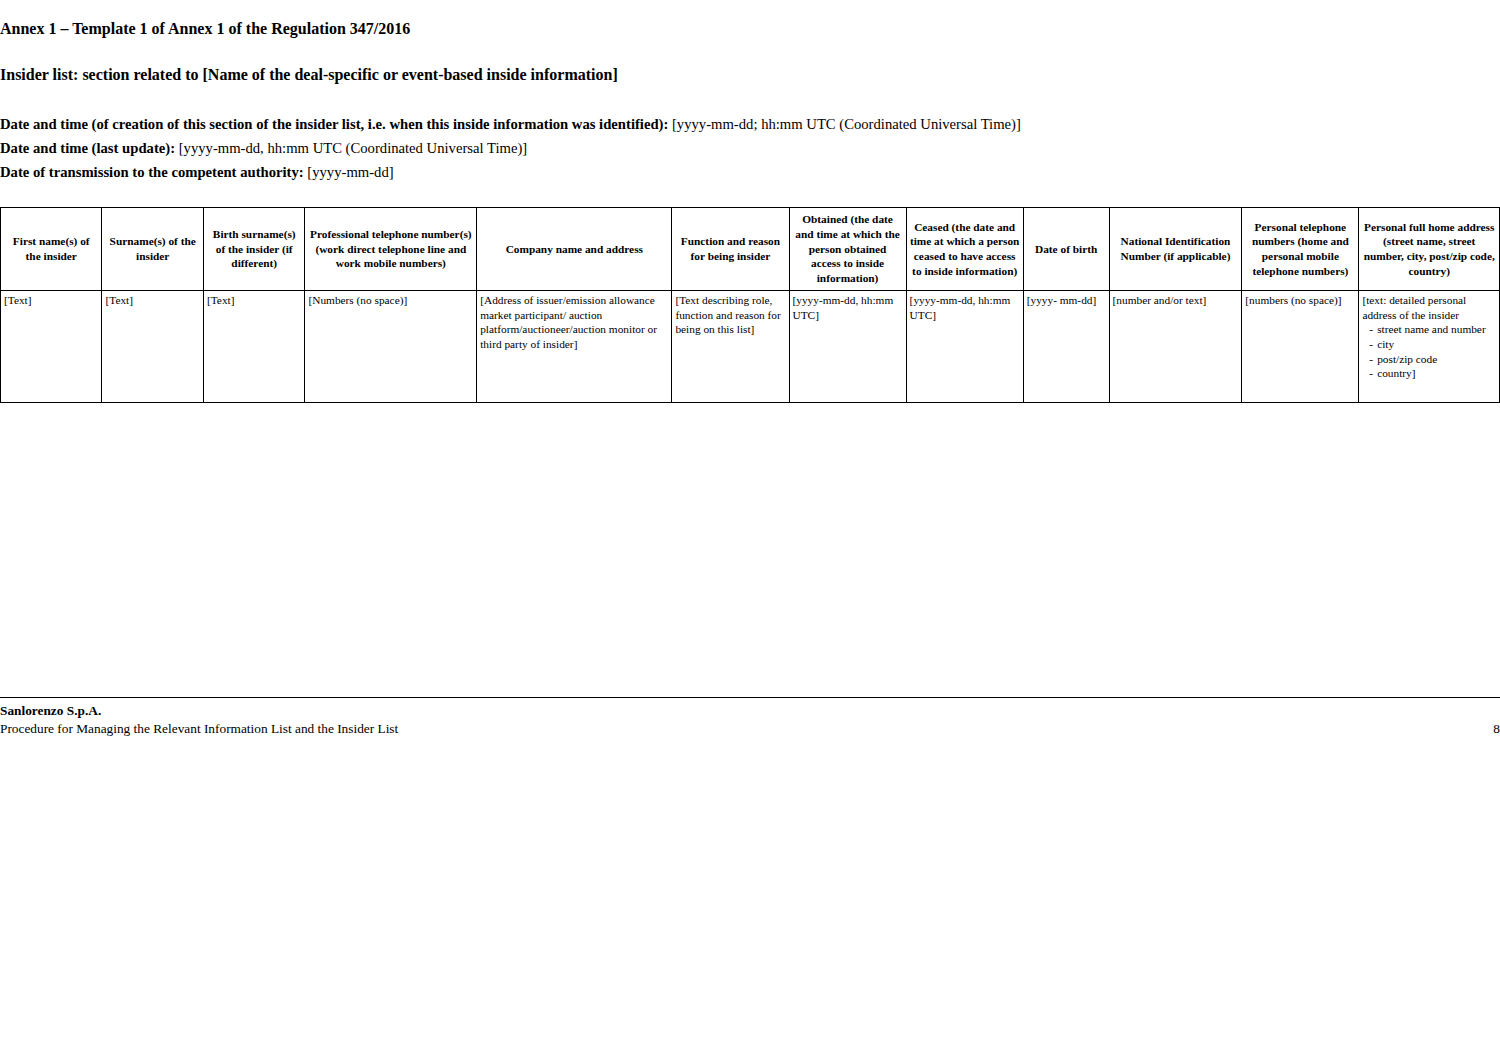Annex 1 – Template 1 of Annex 1 of the Regulation 347/2016
Insider list: section related to [Name of the deal-specific or event-based inside information]
Date and time (of creation of this section of the insider list, i.e. when this inside information was identified): [yyyy-mm-dd; hh:mm UTC (Coordinated Universal Time)]
Date and time (last update): [yyyy-mm-dd, hh:mm UTC (Coordinated Universal Time)]
Date of transmission to the competent authority: [yyyy-mm-dd]
| First name(s) of the insider | Surname(s) of the insider | Birth surname(s) of the insider (if different) | Professional telephone number(s) (work direct telephone line and work mobile numbers) | Company name and address | Function and reason for being insider | Obtained (the date and time at which the person obtained access to inside information) | Ceased (the date and time at which a person ceased to have access to inside information) | Date of birth | National Identification Number (if applicable) | Personal telephone numbers (home and personal mobile telephone numbers) | Personal full home address (street name, street number, city, post/zip code, country) |
| --- | --- | --- | --- | --- | --- | --- | --- | --- | --- | --- | --- |
| [Text] | [Text] | [Text] | [Numbers (no space)] | [Address of issuer/emission allowance market participant/ auction platform/auctioneer/auction monitor or third party of insider] | [Text describing role, function and reason for being on this list] | [yyyy-mm-dd, hh:mm UTC] | [yyyy-mm-dd, hh:mm UTC] | [yyyy- mm-dd] | [number and/or text] | [numbers (no space)] | [text: detailed personal address of the insider street name and number city post/zip code country] |
Sanlorenzo S.p.A.
Procedure for Managing the Relevant Information List and the Insider List
8